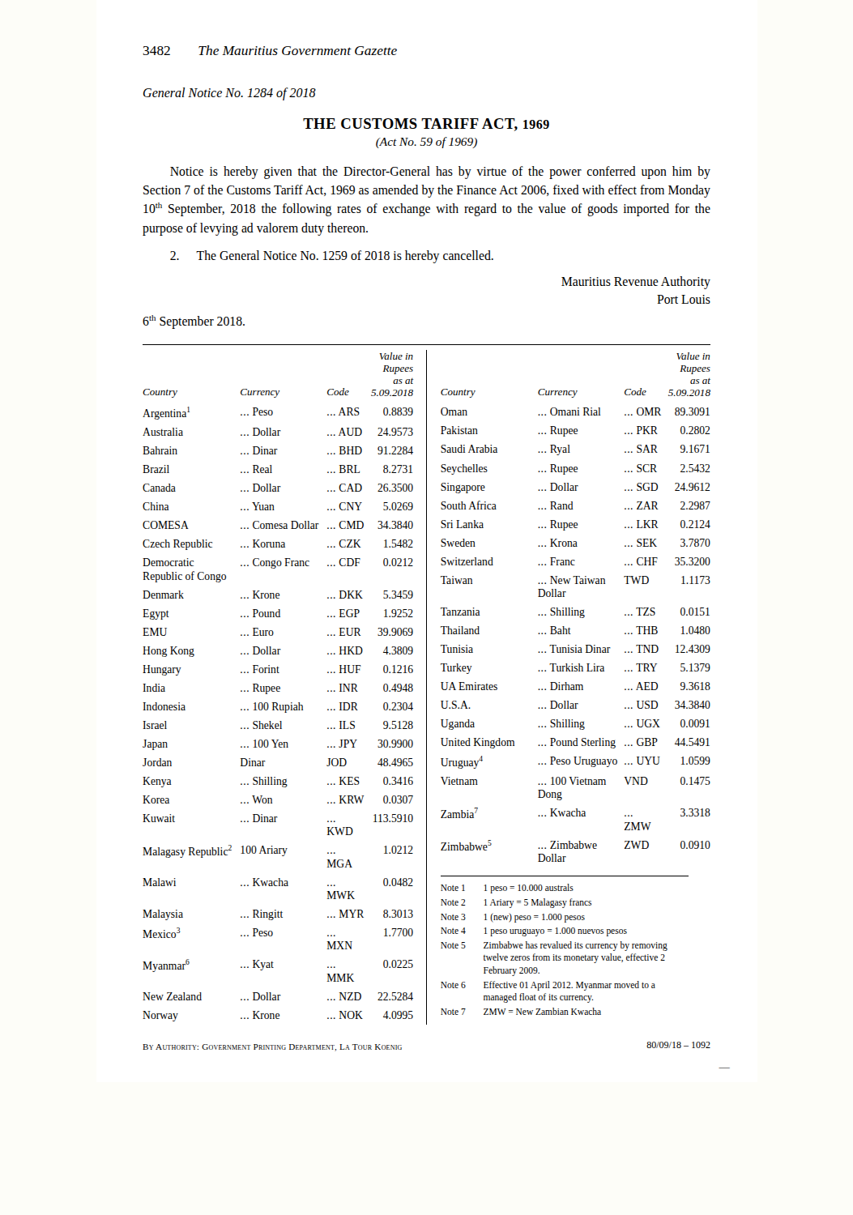3482
The Mauritius Government Gazette
General Notice No. 1284 of 2018
THE CUSTOMS TARIFF ACT, 1969
(Act No. 59 of 1969)
Notice is hereby given that the Director-General has by virtue of the power conferred upon him by Section 7 of the Customs Tariff Act, 1969 as amended by the Finance Act 2006, fixed with effect from Monday 10th September, 2018 the following rates of exchange with regard to the value of goods imported for the purpose of levying ad valorem duty thereon.
2. The General Notice No. 1259 of 2018 is hereby cancelled.
Mauritius Revenue Authority
Port Louis
6th September 2018.
| Country | Currency | Code | Value in Rupees as at 5.09.2018 |
| --- | --- | --- | --- |
| Argentina 1 | ... Peso | ... ARS | 0.8839 |
| Australia | ... Dollar | ... AUD | 24.9573 |
| Bahrain | ... Dinar | ... BHD | 91.2284 |
| Brazil | ... Real | ... BRL | 8.2731 |
| Canada | ... Dollar | ... CAD | 26.3500 |
| China | ... Yuan | ... CNY | 5.0269 |
| COMESA | ... Comesa Dollar | ... CMD | 34.3840 |
| Czech Republic | ... Koruna | ... CZK | 1.5482 |
| Democratic Republic of Congo | ... Congo Franc | ... CDF | 0.0212 |
| Denmark | ... Krone | ... DKK | 5.3459 |
| Egypt | ... Pound | ... EGP | 1.9252 |
| EMU | ... Euro | ... EUR | 39.9069 |
| Hong Kong | ... Dollar | ... HKD | 4.3809 |
| Hungary | ... Forint | ... HUF | 0.1216 |
| India | ... Rupee | ... INR | 0.4948 |
| Indonesia | ... 100 Rupiah | ... IDR | 0.2304 |
| Israel | ... Shekel | ... ILS | 9.5128 |
| Japan | ... 100 Yen | ... JPY | 30.9900 |
| Jordan | Dinar | JOD | 48.4965 |
| Kenya | ... Shilling | ... KES | 0.3416 |
| Korea | ... Won | ... KRW | 0.0307 |
| Kuwait | ... Dinar | ... KWD | 113.5910 |
| Malagasy Republic 2 | 100 Ariary | ... MGA | 1.0212 |
| Malawi | ... Kwacha | ... MWK | 0.0482 |
| Malaysia | ... Ringitt | ... MYR | 8.3013 |
| Mexico 3 | ... Peso | ... MXN | 1.7700 |
| Myanmar 6 | ... Kyat | ... MMK | 0.0225 |
| New Zealand | ... Dollar | ... NZD | 22.5284 |
| Norway | ... Krone | ... NOK | 4.0995 |
| Country | Currency | Code | Value in Rupees as at 5.09.2018 |
| --- | --- | --- | --- |
| Oman | ... Omani Rial | ... OMR | 89.3091 |
| Pakistan | ... Rupee | ... PKR | 0.2802 |
| Saudi Arabia | ... Ryal | ... SAR | 9.1671 |
| Seychelles | ... Rupee | ... SCR | 2.5432 |
| Singapore | ... Dollar | ... SGD | 24.9612 |
| South Africa | ... Rand | ... ZAR | 2.2987 |
| Sri Lanka | ... Rupee | ... LKR | 0.2124 |
| Sweden | ... Krona | ... SEK | 3.7870 |
| Switzerland | ... Franc | ... CHF | 35.3200 |
| Taiwan | ... New Taiwan Dollar | TWD | 1.1173 |
| Tanzania | ... Shilling | ... TZS | 0.0151 |
| Thailand | ... Baht | ... THB | 1.0480 |
| Tunisia | ... Tunisia Dinar | ... TND | 12.4309 |
| Turkey | ... Turkish Lira | ... TRY | 5.1379 |
| UA Emirates | ... Dirham | ... AED | 9.3618 |
| U.S.A. | ... Dollar | ... USD | 34.3840 |
| Uganda | ... Shilling | ... UGX | 0.0091 |
| United Kingdom | ... Pound Sterling | ... GBP | 44.5491 |
| Uruguay 4 | ... Peso Uruguayo | ... UYU | 1.0599 |
| Vietnam | ... 100 Vietnam Dong | VND | 0.1475 |
| Zambia 7 | ... Kwacha | ... ZMW | 3.3318 |
| Zimbabwe 5 | ... Zimbabwe Dollar | ZWD | 0.0910 |
| Note 1 | 1 peso = 10.000 australs |
| Note 2 | 1 Ariary = 5 Malagasy francs |
| Note 3 | 1 (new) peso = 1.000 pesos |
| Note 4 | 1 peso uruguayo = 1.000 nuevos pesos |
| Note 5 | Zimbabwe has revalued its currency by removing twelve zeros from its monetary value, effective 2 February 2009. |
| Note 6 | Effective 01 April 2012. Myanmar moved to a managed float of its currency. |
| Note 7 | ZMW = New Zambian Kwacha |
By Authority: Government Printing Department, La Tour Koenig
80/09/18 – 1092
—